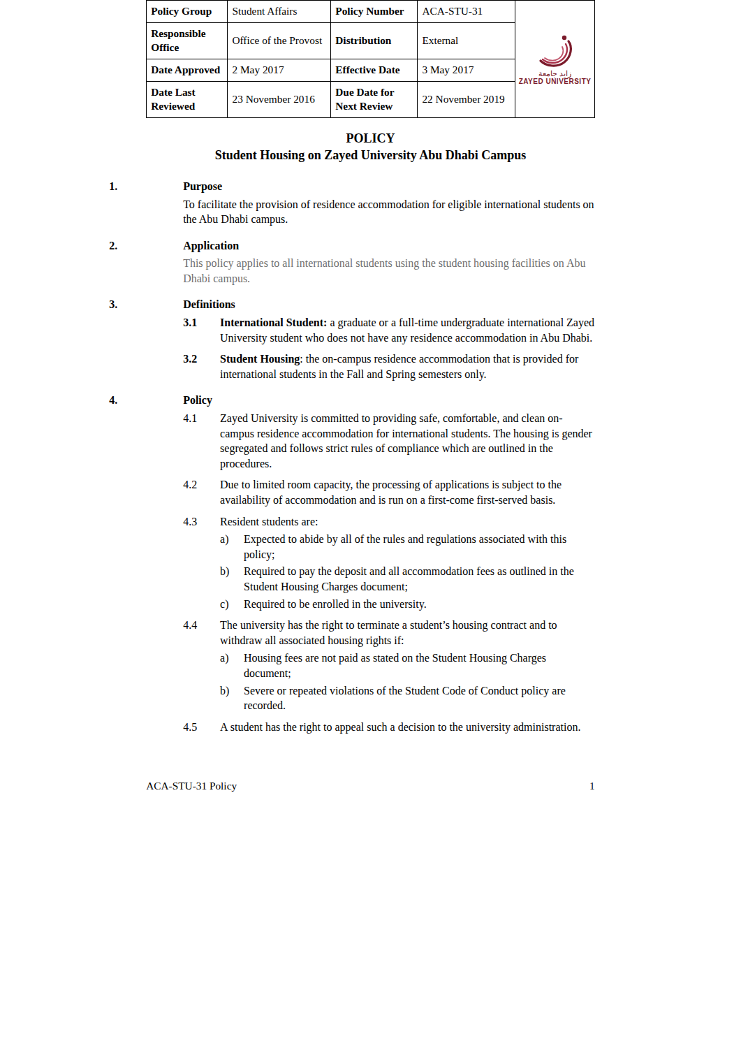| Policy Group | Student Affairs | Policy Number | ACA-STU-31 |
| Responsible Office | Office of the Provost | Distribution | External |
| Date Approved | 2 May 2017 | Effective Date | 3 May 2017 |
| Date Last Reviewed | 23 November 2016 | Due Date for Next Review | 22 November 2019 |
زايد جامعة
ZAYED UNIVERSITY
POLICY Student Housing on Zayed University Abu Dhabi Campus
Purpose
To facilitate the provision of residence accommodation for eligible international students on the Abu Dhabi campus.
Application
This policy applies to all international students using the student housing facilities on Abu Dhabi campus.
Definitions
3.1 International Student: a graduate or a full-time undergraduate international Zayed University student who does not have any residence accommodation in Abu Dhabi.
3.2 Student Housing: the on-campus residence accommodation that is provided for international students in the Fall and Spring semesters only.
Policy
4.1 Zayed University is committed to providing safe, comfortable, and clean on-campus residence accommodation for international students. The housing is gender segregated and follows strict rules of compliance which are outlined in the procedures.
4.2 Due to limited room capacity, the processing of applications is subject to the availability of accommodation and is run on a first-come first-served basis.
4.3 Resident students are:
a) Expected to abide by all of the rules and regulations associated with this policy;
b) Required to pay the deposit and all accommodation fees as outlined in the Student Housing Charges document;
c) Required to be enrolled in the university.
4.4 The university has the right to terminate a student’s housing contract and to withdraw all associated housing rights if:
a) Housing fees are not paid as stated on the Student Housing Charges document;
b) Severe or repeated violations of the Student Code of Conduct policy are recorded.
4.5 A student has the right to appeal such a decision to the university administration.
ACA-STU-31 Policy 1